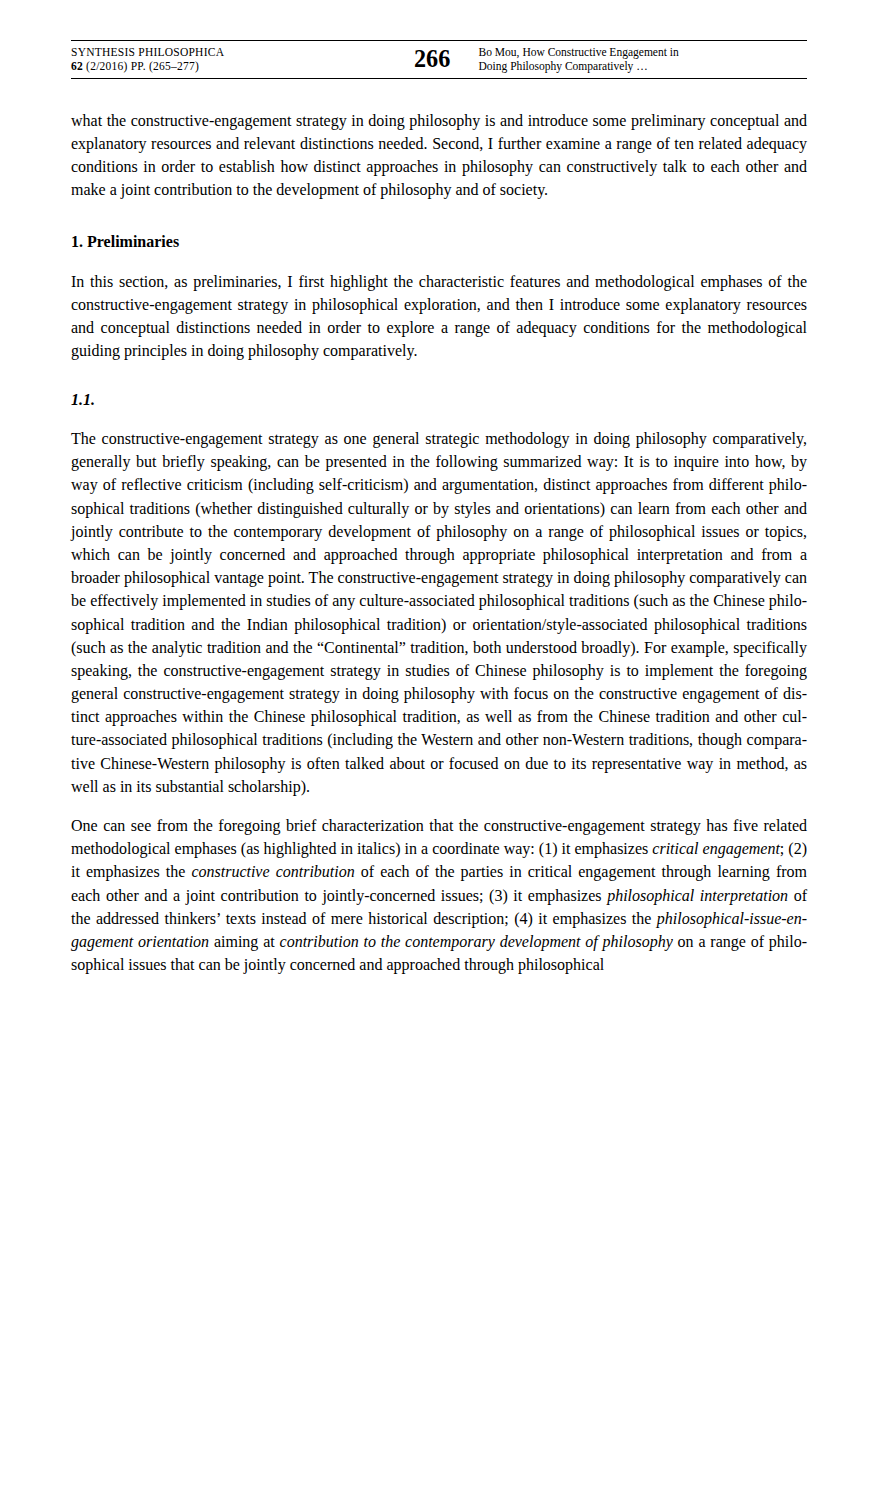Synthesis Philosophica 62 (2/2016) pp. (265–277)
266
Bo Mou, How Constructive Engagement in
Doing Philosophy Comparatively …
what the constructive-engagement strategy in doing philosophy is and introduce some preliminary conceptual and explanatory resources and relevant distinctions needed. Second, I further examine a range of ten related adequacy conditions in order to establish how distinct approaches in philosophy can constructively talk to each other and make a joint contribution to the development of philosophy and of society.
1. Preliminaries
In this section, as preliminaries, I first highlight the characteristic features and methodological emphases of the constructive-engagement strategy in philosophical exploration, and then I introduce some explanatory resources and conceptual distinctions needed in order to explore a range of adequacy conditions for the methodological guiding principles in doing philosophy comparatively.
1.1.
The constructive-engagement strategy as one general strategic methodology in doing philosophy comparatively, generally but briefly speaking, can be presented in the following summarized way: It is to inquire into how, by way of reflective criticism (including self-criticism) and argumentation, distinct approaches from different philosophical traditions (whether distinguished culturally or by styles and orientations) can learn from each other and jointly contribute to the contemporary development of philosophy on a range of philosophical issues or topics, which can be jointly concerned and approached through appropriate philosophical interpretation and from a broader philosophical vantage point. The constructive-engagement strategy in doing philosophy comparatively can be effectively implemented in studies of any culture-associated philosophical traditions (such as the Chinese philosophical tradition and the Indian philosophical tradition) or orientation/style-associated philosophical traditions (such as the analytic tradition and the “Continental” tradition, both understood broadly). For example, specifically speaking, the constructive-engagement strategy in studies of Chinese philosophy is to implement the foregoing general constructive-engagement strategy in doing philosophy with focus on the constructive engagement of distinct approaches within the Chinese philosophical tradition, as well as from the Chinese tradition and other culture-associated philosophical traditions (including the Western and other non-Western traditions, though comparative Chinese-Western philosophy is often talked about or focused on due to its representative way in method, as well as in its substantial scholarship).
One can see from the foregoing brief characterization that the constructive-engagement strategy has five related methodological emphases (as highlighted in italics) in a coordinate way: (1) it emphasizes critical engagement; (2) it emphasizes the constructive contribution of each of the parties in critical engagement through learning from each other and a joint contribution to jointly-concerned issues; (3) it emphasizes philosophical interpretation of the addressed thinkers’ texts instead of mere historical description; (4) it emphasizes the philosophical-issue-engagement orientation aiming at contribution to the contemporary development of philosophy on a range of philosophical issues that can be jointly concerned and approached through philosophical